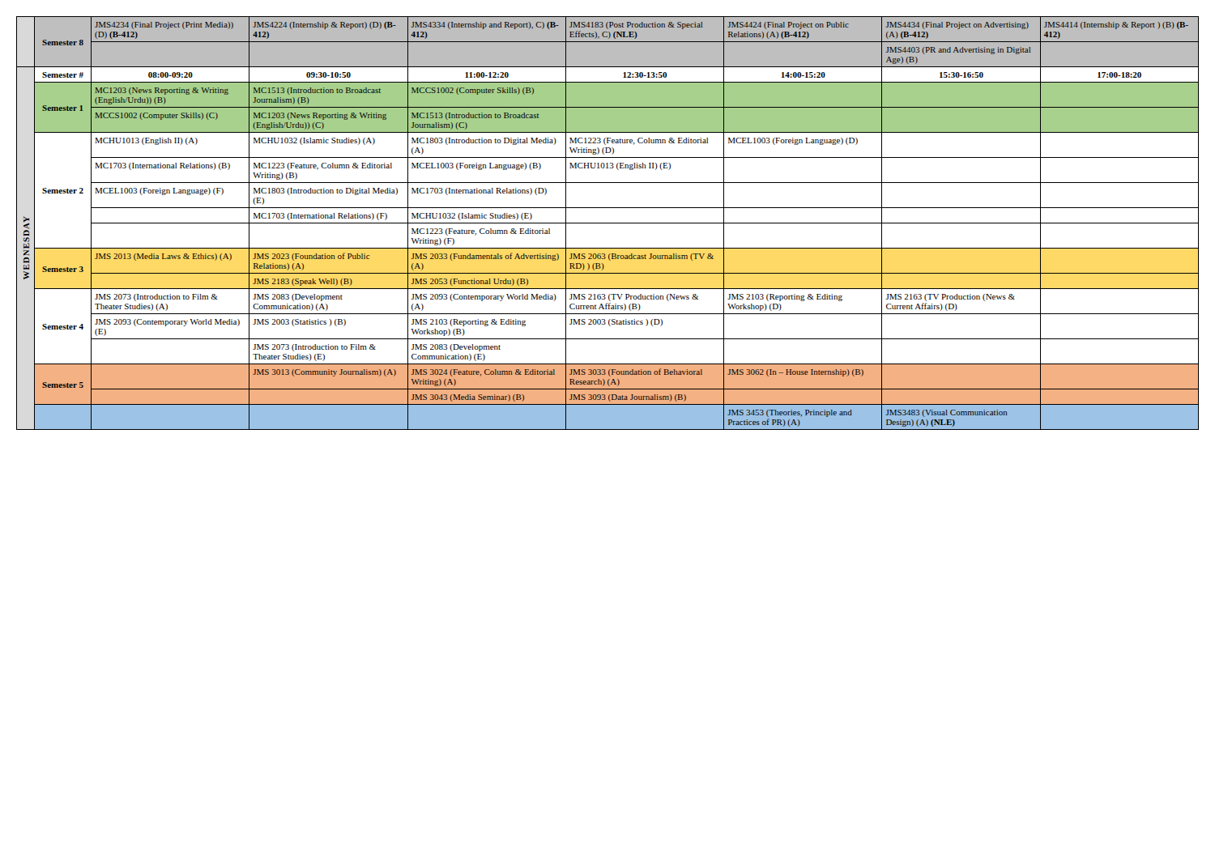| | Semester 8 | JMS4234 (Final Project (Print Media)) (D) (B-412) | JMS4224 (Internship & Report) (D) (B-412) | JMS4334 (Internship and Report), C) (B-412) | JMS4183 (Post Production & Special Effects), C) (NLE) | JMS4424 (Final Project on Public Relations) (A) (B-412) | JMS4434 (Final Project on Advertising) (A) (B-412) | JMS4414 (Internship & Report ) (B) (B-412) |
| | | | | | JMS4403 (PR and Advertising in Digital Age) (B) | |
| WEDNESDAY | Semester # | 08:00-09:20 | 09:30-10:50 | 11:00-12:20 | 12:30-13:50 | 14:00-15:20 | 15:30-16:50 | 17:00-18:20 |
| Semester 1 | MC1203 (News Reporting & Writing (English/Urdu)) (B) | MC1513 (Introduction to Broadcast Journalism) (B) | MCCS1002 (Computer Skills) (B) | | | | |
| MCCS1002 (Computer Skills) (C) | MC1203 (News Reporting & Writing (English/Urdu)) (C) | MC1513 (Introduction to Broadcast Journalism) (C) | | | | |
| Semester 2 | MCHU1013 (English II) (A) | MCHU1032 (Islamic Studies) (A) | MC1803 (Introduction to Digital Media) (A) | MC1223 (Feature, Column & Editorial Writing) (D) | MCEL1003 (Foreign Language) (D) | | |
| MC1703 (International Relations) (B) | MC1223 (Feature, Column & Editorial Writing) (B) | MCEL1003 (Foreign Language) (B) | MCHU1013 (English II) (E) | | | |
| MCEL1003 (Foreign Language) (F) | MC1803 (Introduction to Digital Media) (E) | MC1703 (International Relations) (D) | | | | |
| | MC1703 (International Relations) (F) | MCHU1032 (Islamic Studies) (E) | | | | |
| | | MC1223 (Feature, Column & Editorial Writing) (F) | | | | |
| Semester 3 | JMS 2013 (Media Laws & Ethics) (A) | JMS 2023 (Foundation of Public Relations) (A) | JMS 2033 (Fundamentals of Advertising) (A) | JMS 2063 (Broadcast Journalism (TV & RD) ) (B) | | | |
| | JMS 2183 (Speak Well) (B) | JMS 2053 (Functional Urdu) (B) | | | | |
| Semester 4 | JMS 2073 (Introduction to Film & Theater Studies) (A) | JMS 2083 (Development Communication) (A) | JMS 2093 (Contemporary World Media) (A) | JMS 2163 (TV Production (News & Current Affairs) (B) | JMS 2103 (Reporting & Editing Workshop) (D) | JMS 2163 (TV Production (News & Current Affairs) (D) | |
| JMS 2093 (Contemporary World Media) (E) | JMS 2003 (Statistics ) (B) | JMS 2103 (Reporting & Editing Workshop) (B) | JMS 2003 (Statistics ) (D) | | | |
| | JMS 2073 (Introduction to Film & Theater Studies) (E) | JMS 2083 (Development Communication) (E) | | | | |
| Semester 5 | | JMS 3013 (Community Journalism) (A) | JMS 3024 (Feature, Column & Editorial Writing) (A) | JMS 3033 (Foundation of Behavioral Research) (A) | JMS 3062 (In – House Internship) (B) | | |
| | | JMS 3043 (Media Seminar) (B) | JMS 3093 (Data Journalism) (B) | | | |
| | | | | | JMS 3453 (Theories, Principle and Practices of PR) (A) | JMS3483 (Visual Communication Design) (A) (NLE) | |